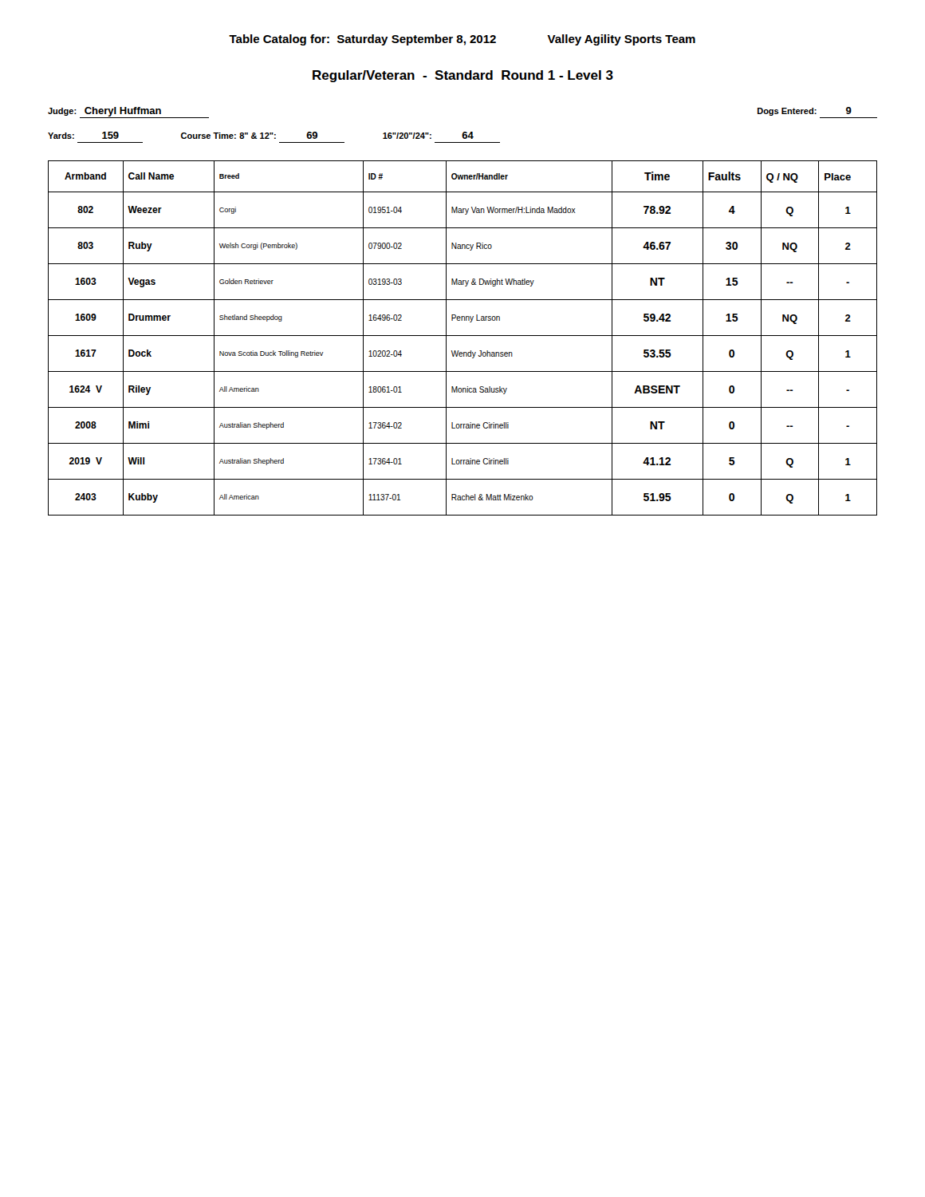Table Catalog for: Saturday September 8, 2012 Valley Agility Sports Team
Regular/Veteran - Standard Round 1 - Level 3
Judge: Cheryl Huffman Dogs Entered: 9
Yards: 159 Course Time: 8" & 12": 69 16"/20"/24": 64
| Armband | Call Name | Breed | ID # | Owner/Handler | Time | Faults | Q / NQ | Place |
| --- | --- | --- | --- | --- | --- | --- | --- | --- |
| 802 | Weezer | Corgi | 01951-04 | Mary Van Wormer/H:Linda Maddox | 78.92 | 4 | Q | 1 |
| 803 | Ruby | Welsh Corgi (Pembroke) | 07900-02 | Nancy Rico | 46.67 | 30 | NQ | 2 |
| 1603 | Vegas | Golden Retriever | 03193-03 | Mary & Dwight Whatley | NT | 15 | -- | - |
| 1609 | Drummer | Shetland Sheepdog | 16496-02 | Penny Larson | 59.42 | 15 | NQ | 2 |
| 1617 | Dock | Nova Scotia Duck Tolling Retriev | 10202-04 | Wendy Johansen | 53.55 | 0 | Q | 1 |
| 1624 V | Riley | All American | 18061-01 | Monica Salusky | ABSENT | 0 | -- | - |
| 2008 | Mimi | Australian Shepherd | 17364-02 | Lorraine Cirinelli | NT | 0 | -- | - |
| 2019 V | Will | Australian Shepherd | 17364-01 | Lorraine Cirinelli | 41.12 | 5 | Q | 1 |
| 2403 | Kubby | All American | 11137-01 | Rachel & Matt Mizenko | 51.95 | 0 | Q | 1 |